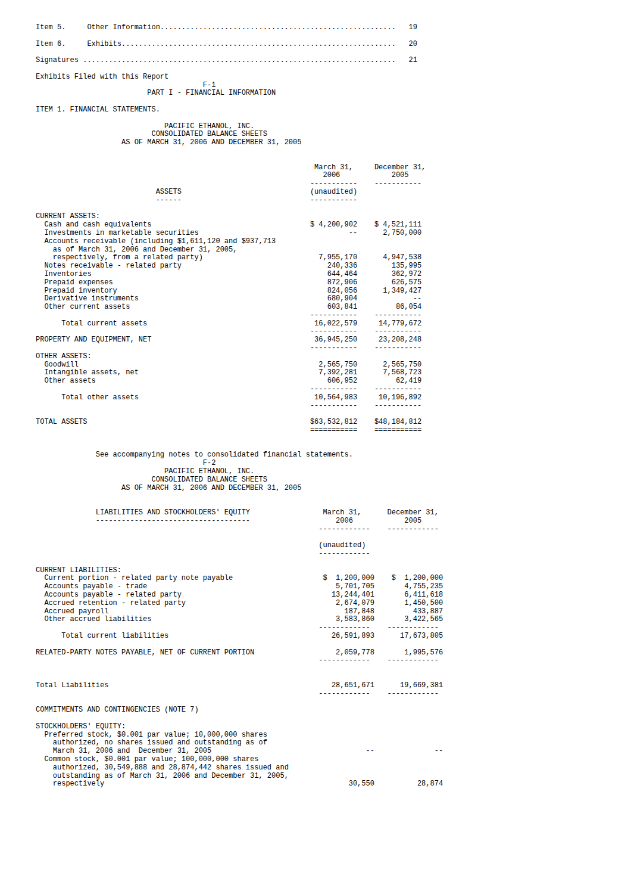Item 5.     Other Information.......................................................   19

Item 6.     Exhibits................................................................   20

Signatures .........................................................................   21

Exhibits Filed with this Report
                                       F-1
                          PART I - FINANCIAL INFORMATION

ITEM 1. FINANCIAL STATEMENTS.

                              PACIFIC ETHANOL, INC.
                           CONSOLIDATED BALANCE SHEETS
                    AS OF MARCH 31, 2006 AND DECEMBER 31, 2005


                                                                 March 31,     December 31,
                                                                   2006            2005
                                                                -----------    -----------
                            ASSETS                              (unaudited)
                            ------                              -----------

CURRENT ASSETS:
  Cash and cash equivalents                                     $ 4,200,902    $ 4,521,111
  Investments in marketable securities                                   --      2,750,000
  Accounts receivable (including $1,611,120 and $937,713
    as of March 31, 2006 and December 31, 2005,
    respectively, from a related party)                           7,955,170      4,947,538
  Notes receivable - related party                                  240,336        135,995
  Inventories                                                       644,464        362,972
  Prepaid expenses                                                  872,906        626,575
  Prepaid inventory                                                 824,056      1,349,427
  Derivative instruments                                            680,904             --
  Other current assets                                              603,841         86,054
                                                                -----------    -----------
      Total current assets                                       16,022,579     14,779,672
                                                                -----------    -----------
PROPERTY AND EQUIPMENT, NET                                      36,945,250     23,208,248
                                                                -----------    -----------
OTHER ASSETS:
  Goodwill                                                        2,565,750      2,565,750
  Intangible assets, net                                          7,392,281      7,568,723
  Other assets                                                      606,952         62,419
                                                                -----------    -----------
      Total other assets                                         10,564,983     10,196,892
                                                                -----------    -----------

TOTAL ASSETS                                                    $63,532,812    $48,184,812
                                                                ===========    ===========


              See accompanying notes to consolidated financial statements.
                                       F-2
                              PACIFIC ETHANOL, INC.
                           CONSOLIDATED BALANCE SHEETS
                    AS OF MARCH 31, 2006 AND DECEMBER 31, 2005


              LIABILITIES AND STOCKHOLDERS' EQUITY                 March 31,      December 31,
              ------------------------------------                    2006            2005
                                                                  ------------    ------------

                                                                  (unaudited)
                                                                  ------------

CURRENT LIABILITIES:
  Current portion - related party note payable                     $  1,200,000    $  1,200,000
  Accounts payable - trade                                            5,701,705       4,755,235
  Accounts payable - related party                                   13,244,401       6,411,618
  Accrued retention - related party                                   2,674,079       1,450,500
  Accrued payroll                                                       187,848         433,887
  Other accrued liabilities                                           3,583,860       3,422,565
                                                                  ------------    ------------
      Total current liabilities                                      26,591,893      17,673,805

RELATED-PARTY NOTES PAYABLE, NET OF CURRENT PORTION                   2,059,778       1,995,576
                                                                  ------------    ------------


Total Liabilities                                                    28,651,671      19,669,381
                                                                  ------------    ------------

COMMITMENTS AND CONTINGENCIES (NOTE 7)

STOCKHOLDERS' EQUITY:
  Preferred stock, $0.001 par value; 10,000,000 shares
    authorized, no shares issued and outstanding as of
    March 31, 2006 and  December 31, 2005                                    --              --
  Common stock, $0.001 par value; 100,000,000 shares
    authorized, 30,549,888 and 28,874,442 shares issued and
    outstanding as of March 31, 2006 and December 31, 2005,
    respectively                                                         30,550          28,874